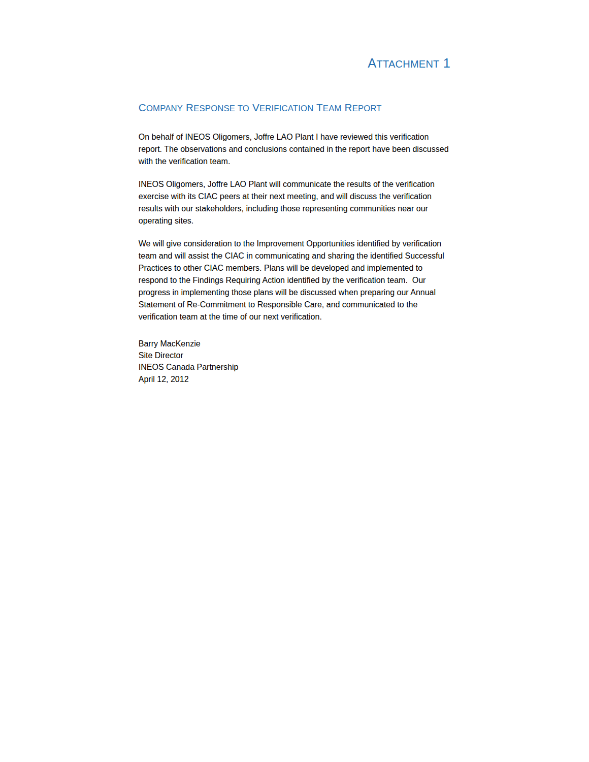ATTACHMENT 1
COMPANY RESPONSE TO VERIFICATION TEAM REPORT
On behalf of INEOS Oligomers, Joffre LAO Plant I have reviewed this verification report. The observations and conclusions contained in the report have been discussed with the verification team.
INEOS Oligomers, Joffre LAO Plant will communicate the results of the verification exercise with its CIAC peers at their next meeting, and will discuss the verification results with our stakeholders, including those representing communities near our operating sites.
We will give consideration to the Improvement Opportunities identified by verification team and will assist the CIAC in communicating and sharing the identified Successful Practices to other CIAC members. Plans will be developed and implemented to respond to the Findings Requiring Action identified by the verification team. Our progress in implementing those plans will be discussed when preparing our Annual Statement of Re-Commitment to Responsible Care, and communicated to the verification team at the time of our next verification.
Barry MacKenzie
Site Director
INEOS Canada Partnership
April 12, 2012